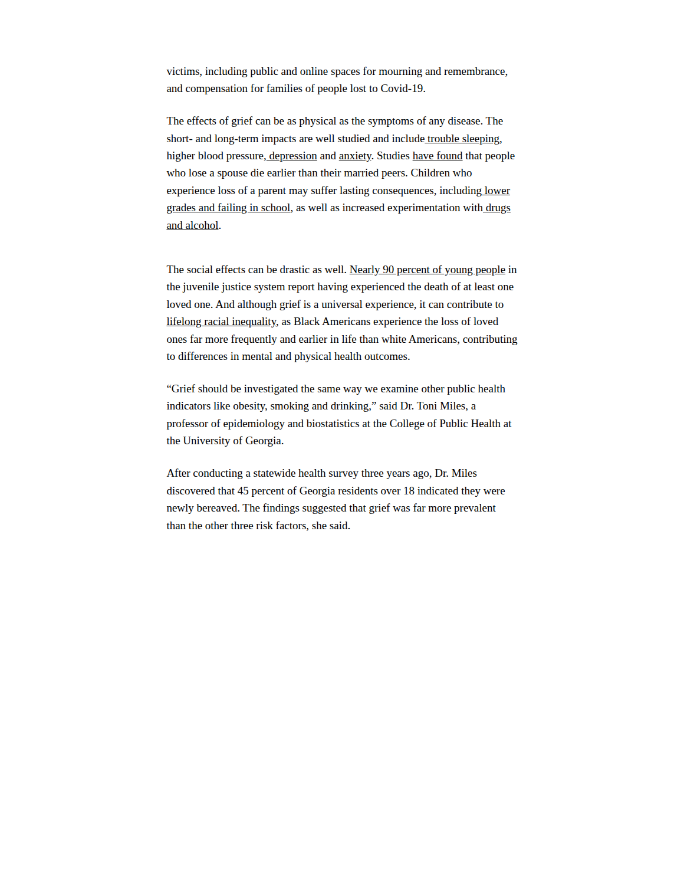victims, including public and online spaces for mourning and remembrance, and compensation for families of people lost to Covid-19.
The effects of grief can be as physical as the symptoms of any disease. The short- and long-term impacts are well studied and include trouble sleeping, higher blood pressure, depression and anxiety. Studies have found that people who lose a spouse die earlier than their married peers. Children who experience loss of a parent may suffer lasting consequences, including lower grades and failing in school, as well as increased experimentation with drugs and alcohol.
The social effects can be drastic as well. Nearly 90 percent of young people in the juvenile justice system report having experienced the death of at least one loved one. And although grief is a universal experience, it can contribute to lifelong racial inequality, as Black Americans experience the loss of loved ones far more frequently and earlier in life than white Americans, contributing to differences in mental and physical health outcomes.
“Grief should be investigated the same way we examine other public health indicators like obesity, smoking and drinking,” said Dr. Toni Miles, a professor of epidemiology and biostatistics at the College of Public Health at the University of Georgia.
After conducting a statewide health survey three years ago, Dr. Miles discovered that 45 percent of Georgia residents over 18 indicated they were newly bereaved. The findings suggested that grief was far more prevalent than the other three risk factors, she said.